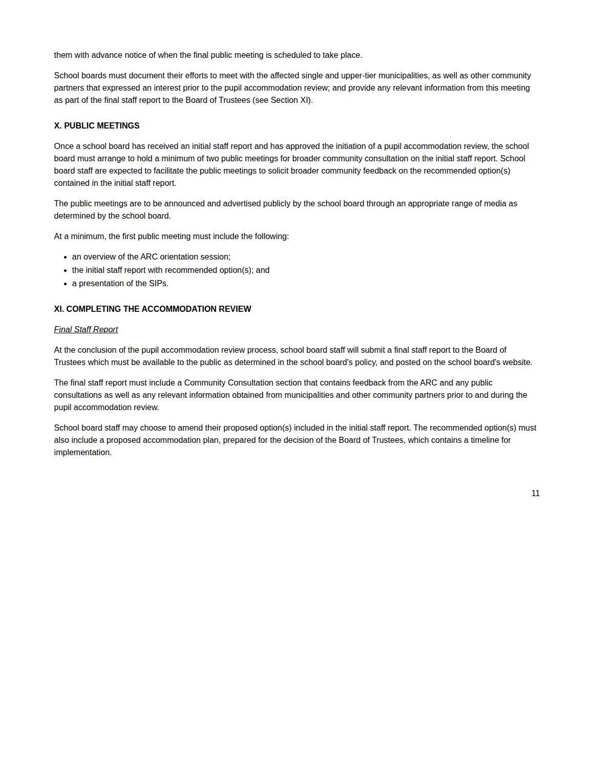them with advance notice of when the final public meeting is scheduled to take place.
School boards must document their efforts to meet with the affected single and upper-tier municipalities, as well as other community partners that expressed an interest prior to the pupil accommodation review; and provide any relevant information from this meeting as part of the final staff report to the Board of Trustees (see Section XI).
X. PUBLIC MEETINGS
Once a school board has received an initial staff report and has approved the initiation of a pupil accommodation review, the school board must arrange to hold a minimum of two public meetings for broader community consultation on the initial staff report. School board staff are expected to facilitate the public meetings to solicit broader community feedback on the recommended option(s) contained in the initial staff report.
The public meetings are to be announced and advertised publicly by the school board through an appropriate range of media as determined by the school board.
At a minimum, the first public meeting must include the following:
an overview of the ARC orientation session;
the initial staff report with recommended option(s); and
a presentation of the SIPs.
XI. COMPLETING THE ACCOMMODATION REVIEW
Final Staff Report
At the conclusion of the pupil accommodation review process, school board staff will submit a final staff report to the Board of Trustees which must be available to the public as determined in the school board's policy, and posted on the school board's website.
The final staff report must include a Community Consultation section that contains feedback from the ARC and any public consultations as well as any relevant information obtained from municipalities and other community partners prior to and during the pupil accommodation review.
School board staff may choose to amend their proposed option(s) included in the initial staff report. The recommended option(s) must also include a proposed accommodation plan, prepared for the decision of the Board of Trustees, which contains a timeline for implementation.
11